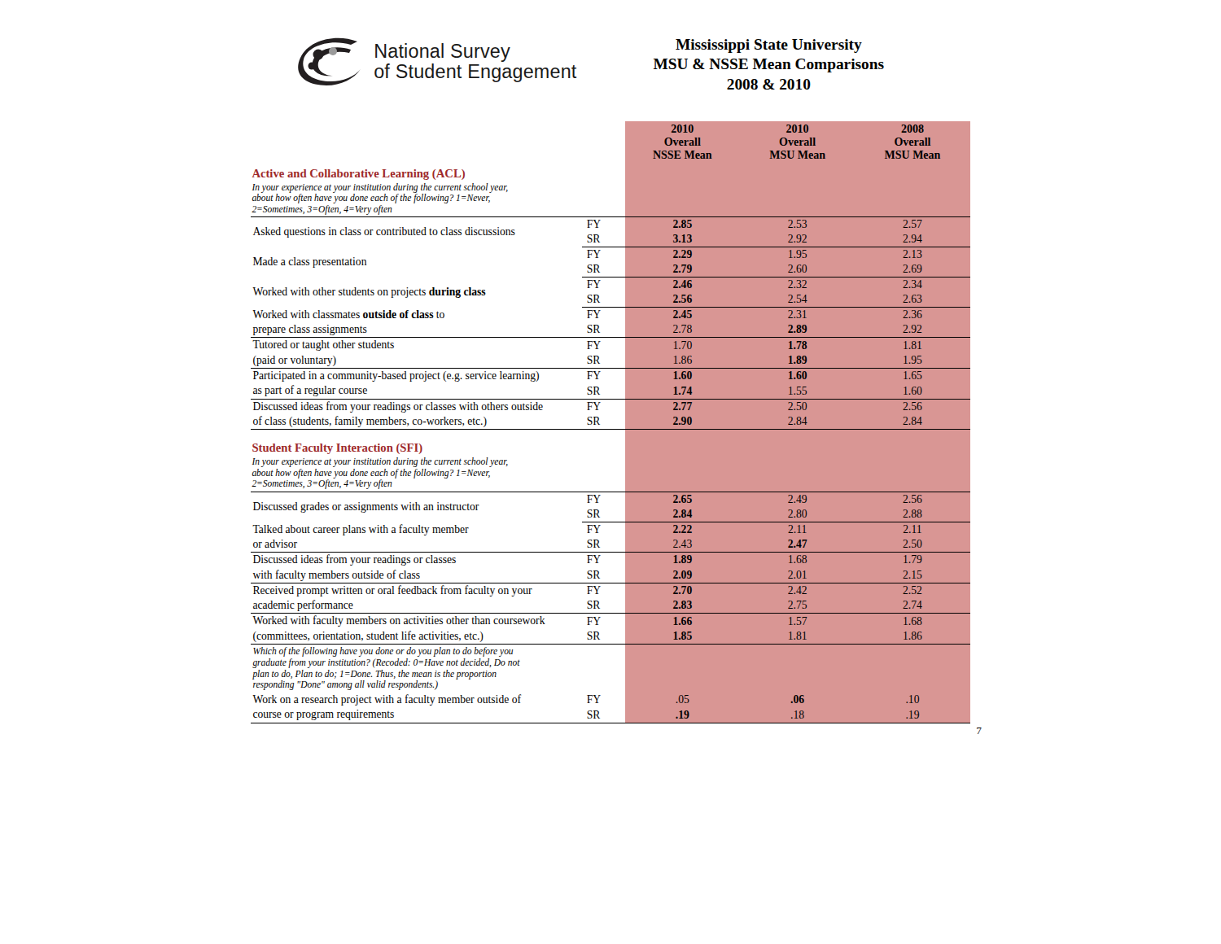National Survey
of Student Engagement
Mississippi State University
MSU & NSSE Mean Comparisons
2008 & 2010
| | | 2010 Overall NSSE Mean | 2010 Overall MSU Mean | 2008 Overall MSU Mean |
| Active and Collaborative Learning (ACL) | | | | |
| In your experience at your institution during the current school year, about how often have you done each of the following? 1=Never, 2=Sometimes, 3=Often, 4=Very often | | | | |
| Asked questions in class or contributed to class discussions | FY | 2.85 | 2.53 | 2.57 |
| SR | 3.13 | 2.92 | 2.94 |
| Made a class presentation | FY | 2.29 | 1.95 | 2.13 |
| SR | 2.79 | 2.60 | 2.69 |
| Worked with other students on projects during class | FY | 2.46 | 2.32 | 2.34 |
| SR | 2.56 | 2.54 | 2.63 |
| Worked with classmates outside of class to | FY | 2.45 | 2.31 | 2.36 |
| prepare class assignments | SR | 2.78 | 2.89 | 2.92 |
| Tutored or taught other students | FY | 1.70 | 1.78 | 1.81 |
| (paid or voluntary) | SR | 1.86 | 1.89 | 1.95 |
| Participated in a community-based project (e.g. service learning) | FY | 1.60 | 1.60 | 1.65 |
| as part of a regular course | SR | 1.74 | 1.55 | 1.60 |
| Discussed ideas from your readings or classes with others outside | FY | 2.77 | 2.50 | 2.56 |
| of class (students, family members, co-workers, etc.) | SR | 2.90 | 2.84 | 2.84 |
| Student Faculty Interaction (SFI) | | | | |
| In your experience at your institution during the current school year, about how often have you done each of the following? 1=Never, 2=Sometimes, 3=Often, 4=Very often | | | | |
| Discussed grades or assignments with an instructor | FY | 2.65 | 2.49 | 2.56 |
| SR | 2.84 | 2.80 | 2.88 |
| Talked about career plans with a faculty member | FY | 2.22 | 2.11 | 2.11 |
| or advisor | SR | 2.43 | 2.47 | 2.50 |
| Discussed ideas from your readings or classes | FY | 1.89 | 1.68 | 1.79 |
| with faculty members outside of class | SR | 2.09 | 2.01 | 2.15 |
| Received prompt written or oral feedback from faculty on your | FY | 2.70 | 2.42 | 2.52 |
| academic performance | SR | 2.83 | 2.75 | 2.74 |
| Worked with faculty members on activities other than coursework | FY | 1.66 | 1.57 | 1.68 |
| (committees, orientation, student life activities, etc.) | SR | 1.85 | 1.81 | 1.86 |
| Which of the following have you done or do you plan to do before you graduate from your institution? (Recoded: 0=Have not decided, Do not plan to do, Plan to do; 1=Done. Thus, the mean is the proportion responding "Done" among all valid respondents.) | | | | |
| Work on a research project with a faculty member outside of | FY | .05 | .06 | .10 |
| course or program requirements | SR | .19 | .18 | .19 |
7